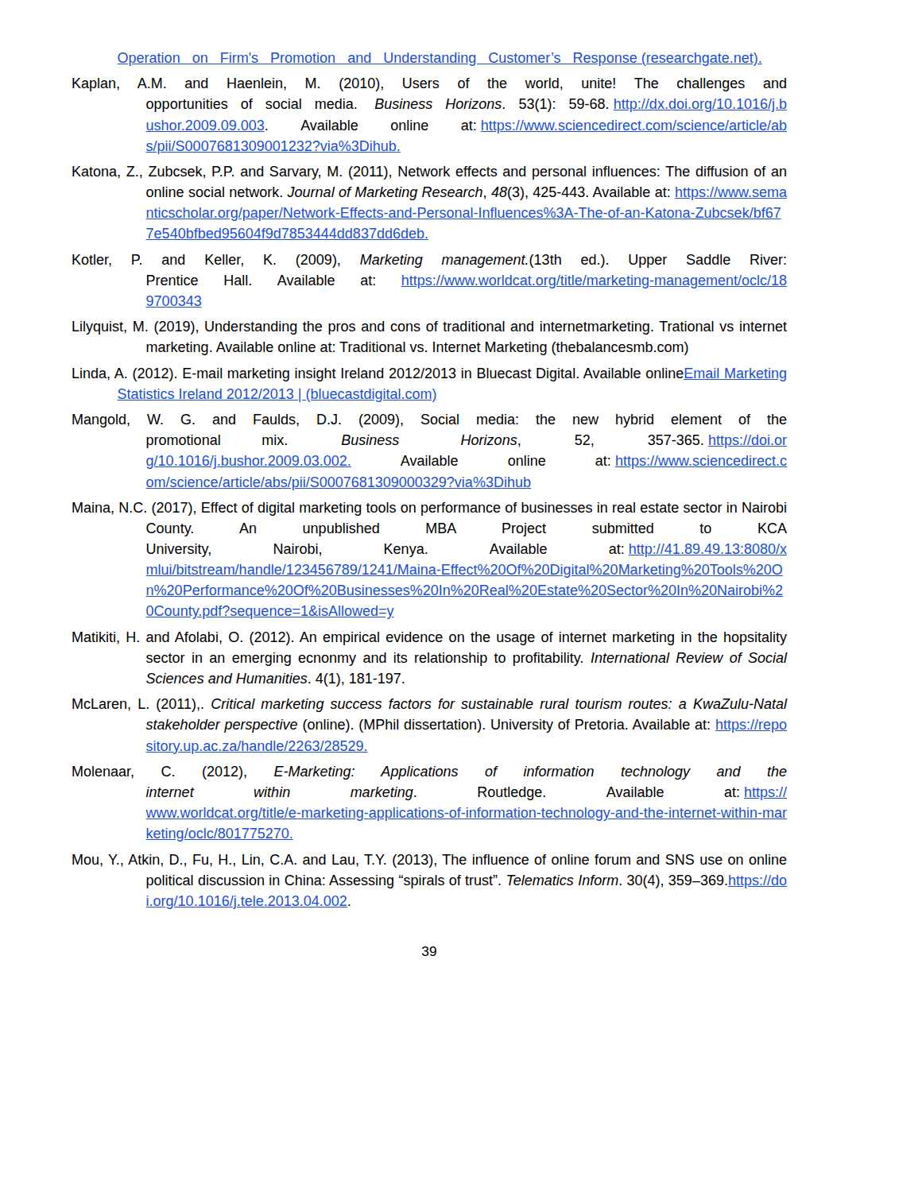Operation on Firm's Promotion and Understanding Customer’s Response (researchgate.net).
Kaplan, A.M. and Haenlein, M. (2010), Users of the world, unite! The challenges and opportunities of social media. Business Horizons. 53(1): 59-68. http://dx.doi.org/10.1016/j.bushor.2009.09.003. Available online at: https://www.sciencedirect.com/science/article/abs/pii/S0007681309001232?via%3Dihub.
Katona, Z., Zubcsek, P.P. and Sarvary, M. (2011), Network effects and personal influences: The diffusion of an online social network. Journal of Marketing Research, 48(3), 425-443. Available at: https://www.semanticscholar.org/paper/Network-Effects-and-Personal-Influences%3A-The-of-an-Katona-Zubcsek/bf677e540bfbed95604f9d7853444dd837dd6deb.
Kotler, P. and Keller, K. (2009), Marketing management.(13th ed.). Upper Saddle River: Prentice Hall. Available at: https://www.worldcat.org/title/marketing-management/oclc/189700343
Lilyquist, M. (2019), Understanding the pros and cons of traditional and internetmarketing. Trational vs internet marketing. Available online at: Traditional vs. Internet Marketing (thebalancesmb.com)
Linda, A. (2012). E-mail marketing insight Ireland 2012/2013 in Bluecast Digital. Available onlineEmail Marketing Statistics Ireland 2012/2013 | (bluecastdigital.com)
Mangold, W. G. and Faulds, D.J. (2009), Social media: the new hybrid element of the promotional mix. Business Horizons, 52, 357-365. https://doi.org/10.1016/j.bushor.2009.03.002. Available online at: https://www.sciencedirect.com/science/article/abs/pii/S0007681309000329?via%3Dihub
Maina, N.C. (2017), Effect of digital marketing tools on performance of businesses in real estate sector in Nairobi County. An unpublished MBA Project submitted to KCA University, Nairobi, Kenya. Available at: http://41.89.49.13:8080/xmlui/bitstream/handle/123456789/1241/Maina-Effect%20Of%20Digital%20Marketing%20Tools%20On%20Performance%20Of%20Businesses%20In%20Real%20Estate%20Sector%20In%20Nairobi%20County.pdf?sequence=1&isAllowed=y
Matikiti, H. and Afolabi, O. (2012). An empirical evidence on the usage of internet marketing in the hopsitality sector in an emerging ecnonmy and its relationship to profitability. International Review of Social Sciences and Humanities. 4(1), 181-197.
McLaren, L. (2011),. Critical marketing success factors for sustainable rural tourism routes: a KwaZulu-Natal stakeholder perspective (online). (MPhil dissertation). University of Pretoria. Available at: https://repository.up.ac.za/handle/2263/28529.
Molenaar, C. (2012), E-Marketing: Applications of information technology and the internet within marketing. Routledge. Available at: https://www.worldcat.org/title/e-marketing-applications-of-information-technology-and-the-internet-within-marketing/oclc/801775270.
Mou, Y., Atkin, D., Fu, H., Lin, C.A. and Lau, T.Y. (2013), The influence of online forum and SNS use on online political discussion in China: Assessing “spirals of trust”. Telematics Inform. 30(4), 359–369.https://doi.org/10.1016/j.tele.2013.04.002.
39